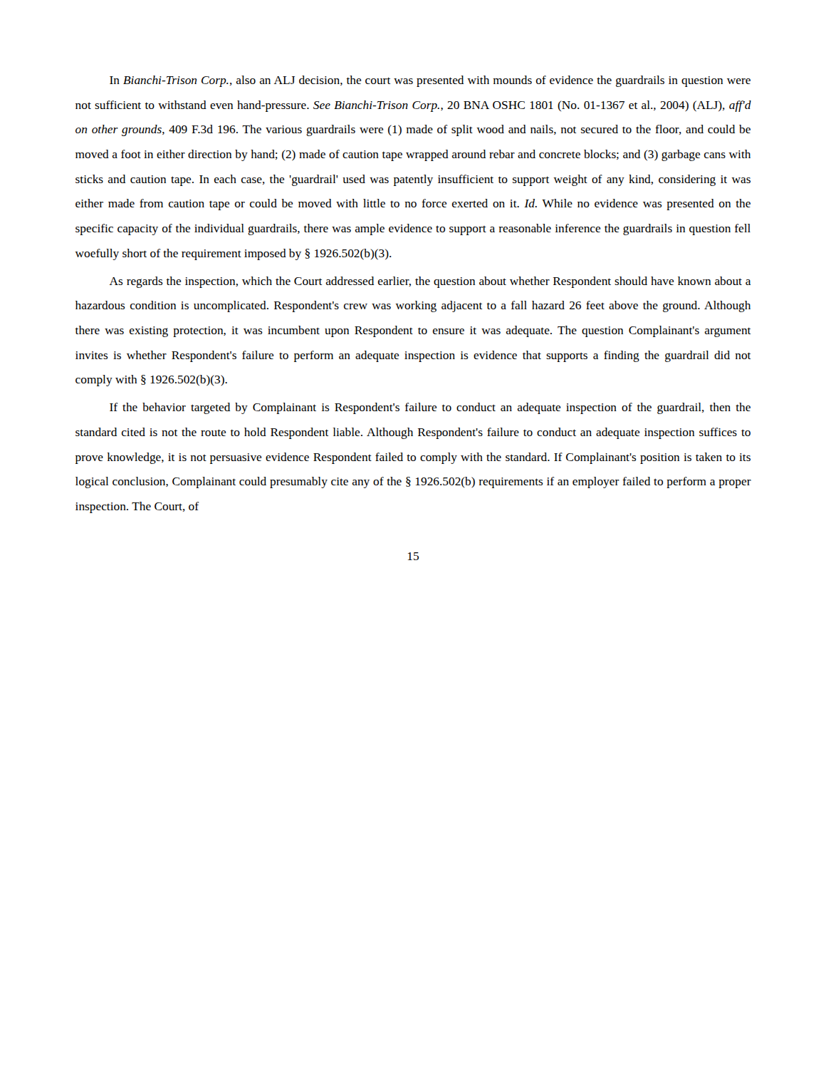In Bianchi-Trison Corp., also an ALJ decision, the court was presented with mounds of evidence the guardrails in question were not sufficient to withstand even hand-pressure. See Bianchi-Trison Corp., 20 BNA OSHC 1801 (No. 01-1367 et al., 2004) (ALJ), aff'd on other grounds, 409 F.3d 196. The various guardrails were (1) made of split wood and nails, not secured to the floor, and could be moved a foot in either direction by hand; (2) made of caution tape wrapped around rebar and concrete blocks; and (3) garbage cans with sticks and caution tape. In each case, the 'guardrail' used was patently insufficient to support weight of any kind, considering it was either made from caution tape or could be moved with little to no force exerted on it. Id. While no evidence was presented on the specific capacity of the individual guardrails, there was ample evidence to support a reasonable inference the guardrails in question fell woefully short of the requirement imposed by § 1926.502(b)(3).
As regards the inspection, which the Court addressed earlier, the question about whether Respondent should have known about a hazardous condition is uncomplicated. Respondent's crew was working adjacent to a fall hazard 26 feet above the ground. Although there was existing protection, it was incumbent upon Respondent to ensure it was adequate. The question Complainant's argument invites is whether Respondent's failure to perform an adequate inspection is evidence that supports a finding the guardrail did not comply with § 1926.502(b)(3).
If the behavior targeted by Complainant is Respondent's failure to conduct an adequate inspection of the guardrail, then the standard cited is not the route to hold Respondent liable. Although Respondent's failure to conduct an adequate inspection suffices to prove knowledge, it is not persuasive evidence Respondent failed to comply with the standard. If Complainant's position is taken to its logical conclusion, Complainant could presumably cite any of the § 1926.502(b) requirements if an employer failed to perform a proper inspection. The Court, of
15